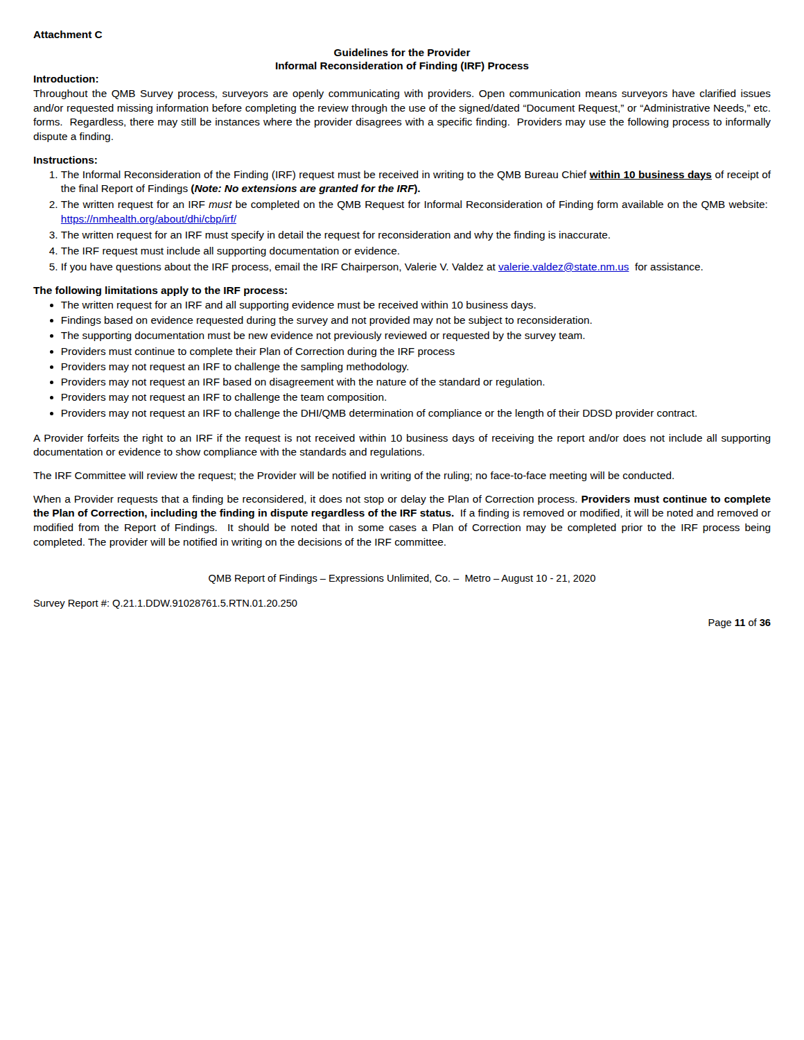Attachment C
Guidelines for the Provider
Informal Reconsideration of Finding (IRF) Process
Introduction:
Throughout the QMB Survey process, surveyors are openly communicating with providers. Open communication means surveyors have clarified issues and/or requested missing information before completing the review through the use of the signed/dated “Document Request,” or “Administrative Needs,” etc. forms. Regardless, there may still be instances where the provider disagrees with a specific finding. Providers may use the following process to informally dispute a finding.
Instructions:
The Informal Reconsideration of the Finding (IRF) request must be received in writing to the QMB Bureau Chief within 10 business days of receipt of the final Report of Findings (Note: No extensions are granted for the IRF).
The written request for an IRF must be completed on the QMB Request for Informal Reconsideration of Finding form available on the QMB website: https://nmhealth.org/about/dhi/cbp/irf/
The written request for an IRF must specify in detail the request for reconsideration and why the finding is inaccurate.
The IRF request must include all supporting documentation or evidence.
If you have questions about the IRF process, email the IRF Chairperson, Valerie V. Valdez at valerie.valdez@state.nm.us for assistance.
The following limitations apply to the IRF process:
The written request for an IRF and all supporting evidence must be received within 10 business days.
Findings based on evidence requested during the survey and not provided may not be subject to reconsideration.
The supporting documentation must be new evidence not previously reviewed or requested by the survey team.
Providers must continue to complete their Plan of Correction during the IRF process
Providers may not request an IRF to challenge the sampling methodology.
Providers may not request an IRF based on disagreement with the nature of the standard or regulation.
Providers may not request an IRF to challenge the team composition.
Providers may not request an IRF to challenge the DHI/QMB determination of compliance or the length of their DDSD provider contract.
A Provider forfeits the right to an IRF if the request is not received within 10 business days of receiving the report and/or does not include all supporting documentation or evidence to show compliance with the standards and regulations.
The IRF Committee will review the request; the Provider will be notified in writing of the ruling; no face-to-face meeting will be conducted.
When a Provider requests that a finding be reconsidered, it does not stop or delay the Plan of Correction process. Providers must continue to complete the Plan of Correction, including the finding in dispute regardless of the IRF status. If a finding is removed or modified, it will be noted and removed or modified from the Report of Findings. It should be noted that in some cases a Plan of Correction may be completed prior to the IRF process being completed. The provider will be notified in writing on the decisions of the IRF committee.
QMB Report of Findings – Expressions Unlimited, Co. – Metro – August 10 - 21, 2020
Survey Report #: Q.21.1.DDW.91028761.5.RTN.01.20.250
Page 11 of 36